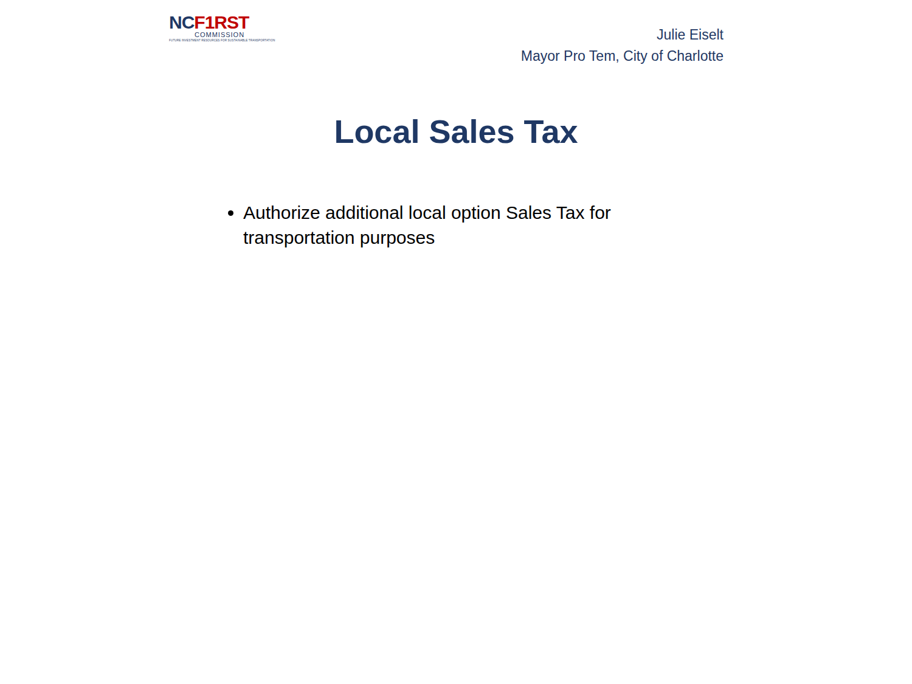NCF1RST
COMMISSION
FUTURE INVESTMENT RESOURCES FOR SUSTAINABLE TRANSPORTATION
Julie Eiselt
Mayor Pro Tem, City of Charlotte
Local Sales Tax
Authorize additional local option Sales Tax for transportation purposes